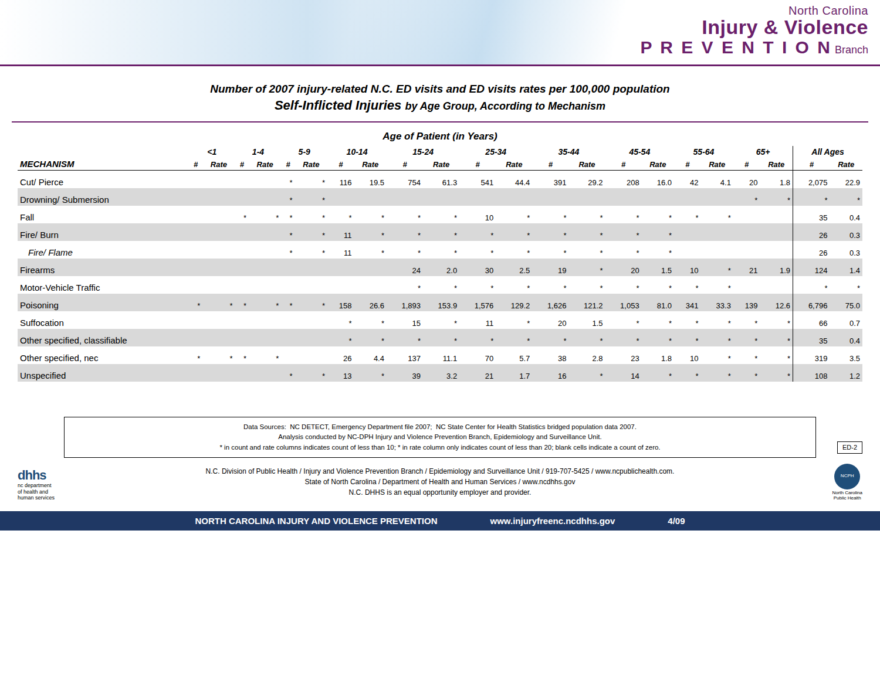North Carolina
Injury & Violence
P R E V E N T I O N Branch
Number of 2007 injury-related N.C. ED visits and ED visits rates per 100,000 population
Self-Inflicted Injuries by Age Group, According to Mechanism
Age of Patient (in Years)
| | <1 | 1-4 | 5-9 | 10-14 | 15-24 | 25-34 | 35-44 | 45-54 | 55-64 | 65+ | All Ages |
| --- | --- | --- | --- | --- | --- | --- | --- | --- | --- | --- | --- |
| MECHANISM | # | Rate | # | Rate | # | Rate | # | Rate | # | Rate | # | Rate | # | Rate | # | Rate | # | Rate | # | Rate | # | Rate |
| Cut/ Pierce | | | | | * | * | 116 | 19.5 | 754 | 61.3 | 541 | 44.4 | 391 | 29.2 | 208 | 16.0 | 42 | 4.1 | 20 | 1.8 | 2,075 | 22.9 |
| Drowning/ Submersion | | | | | * | * | | | | | | | | | | | | | * | * | * | * |
| Fall | | | * | * | * | * | * | * | * | * | 10 | * | * | * | * | * | * | * | | | 35 | 0.4 |
| Fire/ Burn | | | | | * | * | 11 | * | * | * | * | * | * | * | * | * | | | | | 26 | 0.3 |
| Fire/ Flame | | | | | * | * | 11 | * | * | * | * | * | * | * | * | * | | | | | 26 | 0.3 |
| Firearms | | | | | | | | | 24 | 2.0 | 30 | 2.5 | 19 | * | 20 | 1.5 | 10 | * | 21 | 1.9 | 124 | 1.4 |
| Motor-Vehicle Traffic | | | | | | | | | * | * | * | * | * | * | * | * | * | * | | | * | * |
| Poisoning | * | * | * | * | * | * | 158 | 26.6 | 1,893 | 153.9 | 1,576 | 129.2 | 1,626 | 121.2 | 1,053 | 81.0 | 341 | 33.3 | 139 | 12.6 | 6,796 | 75.0 |
| Suffocation | | | | | | | * | * | 15 | * | 11 | * | 20 | 1.5 | * | * | * | * | * | * | 66 | 0.7 |
| Other specified, classifiable | | | | | | | * | * | * | * | * | * | * | * | * | * | * | * | * | * | 35 | 0.4 |
| Other specified, nec | * | * | * | * | | | 26 | 4.4 | 137 | 11.1 | 70 | 5.7 | 38 | 2.8 | 23 | 1.8 | 10 | * | * | * | 319 | 3.5 |
| Unspecified | | | | | * | * | 13 | * | 39 | 3.2 | 21 | 1.7 | 16 | * | 14 | * | * | * | * | * | 108 | 1.2 |
Data Sources: NC DETECT, Emergency Department file 2007; NC State Center for Health Statistics bridged population data 2007.
Analysis conducted by NC-DPH Injury and Violence Prevention Branch, Epidemiology and Surveillance Unit.
* in count and rate columns indicates count of less than 10; * in rate column only indicates count of less than 20; blank cells indicate a count of zero.
ED-2
N.C. Division of Public Health / Injury and Violence Prevention Branch / Epidemiology and Surveillance Unit / 919-707-5425 / www.ncpublichealth.com.
State of North Carolina / Department of Health and Human Services / www.ncdhhs.gov
N.C. DHHS is an equal opportunity employer and provider.
dhhs
nc department
of health and
human services
NCPH
North Carolina
Public Health
NORTH CAROLINA INJURY AND VIOLENCE PREVENTION www.injuryfreenc.ncdhhs.gov 4/09